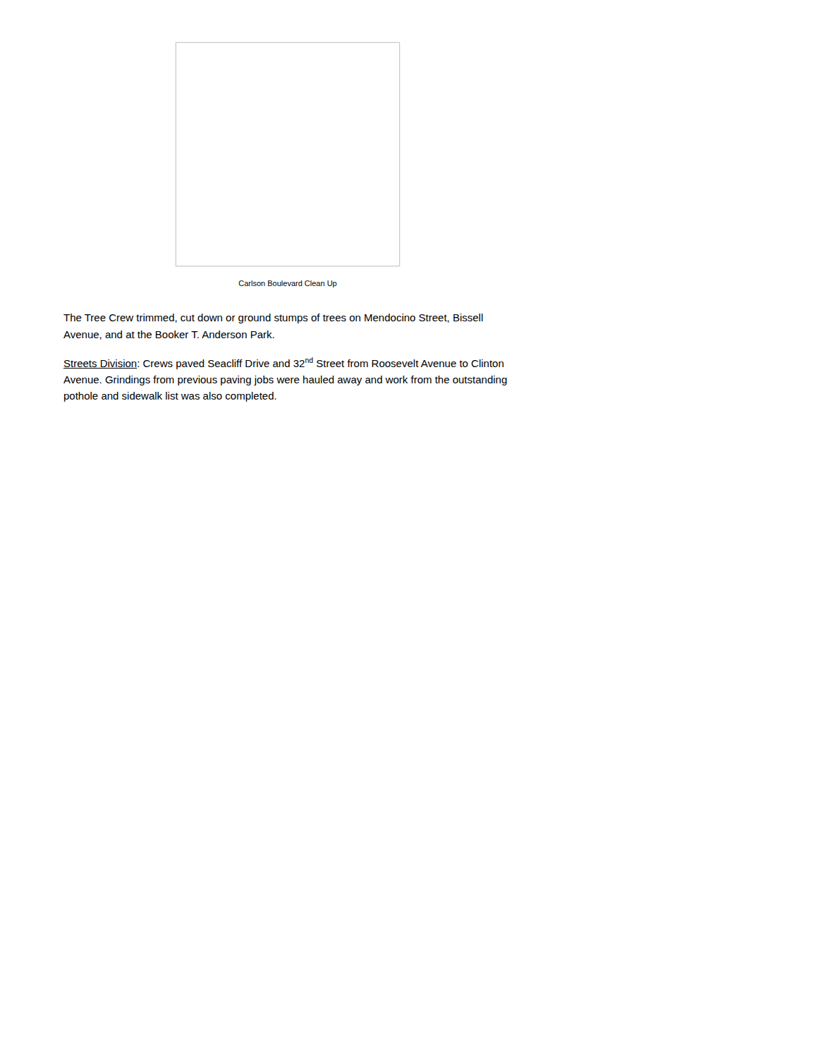Carlson Boulevard Clean Up
The Tree Crew trimmed, cut down or ground stumps of trees on Mendocino Street, Bissell Avenue, and at the Booker T. Anderson Park.
Streets Division: Crews paved Seacliff Drive and 32nd Street from Roosevelt Avenue to Clinton Avenue. Grindings from previous paving jobs were hauled away and work from the outstanding pothole and sidewalk list was also completed.